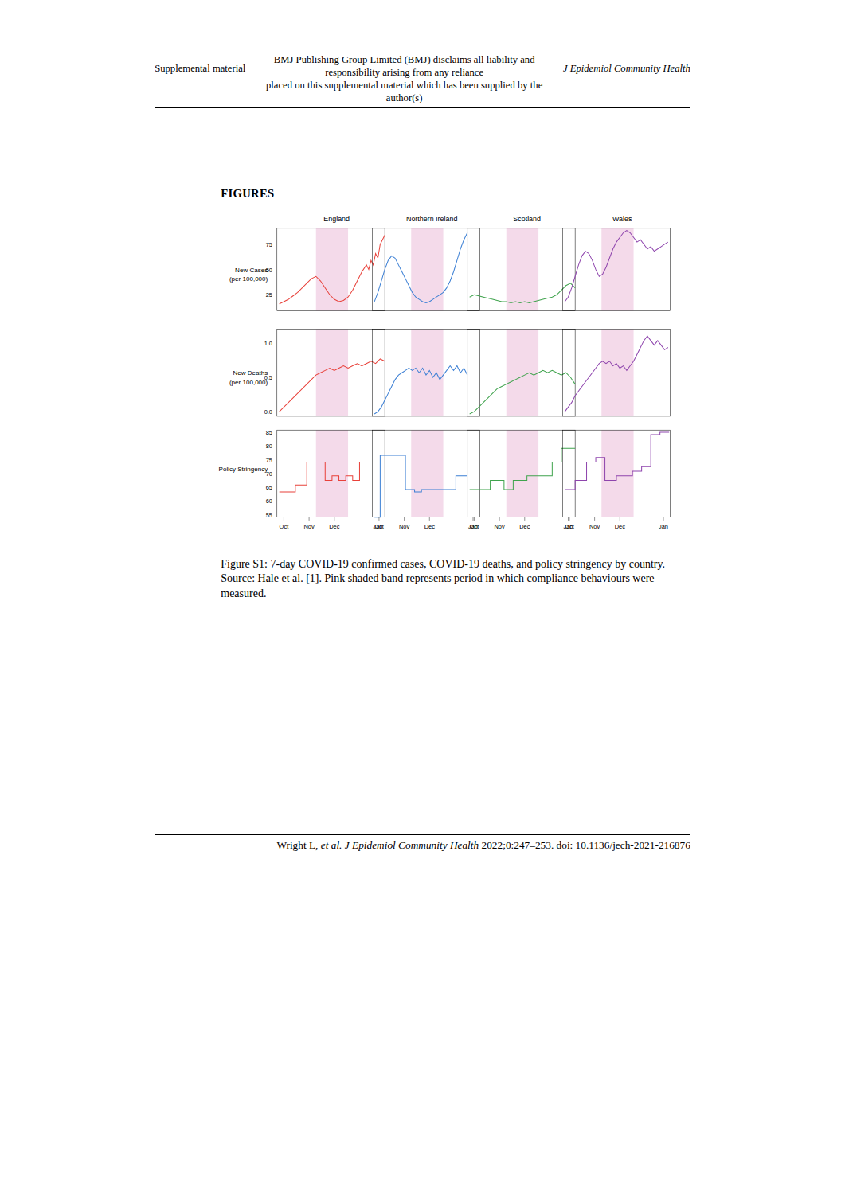Supplemental material
BMJ Publishing Group Limited (BMJ) disclaims all liability and responsibility arising from any reliance
placed on this supplemental material which has been supplied by the author(s)
J Epidemiol Community Health
FIGURES
England Northern Ireland Scotland Wales New Cases (per 100,000) New Deaths (per 100,000) Policy Stringency 75 50 25 1.0 0.5 0.0 85 80 75 70 65 60 55 Oct Nov Dec Jan Oct Nov Dec Jan Oct Nov Dec Jan Oct Nov Dec Jan
Figure S1: 7-day COVID-19 confirmed cases, COVID-19 deaths, and policy stringency by country. Source: Hale et al. [1]. Pink shaded band represents period in which compliance behaviours were measured.
Wright L, et al. J Epidemiol Community Health 2022;0:247–253. doi: 10.1136/jech-2021-216876